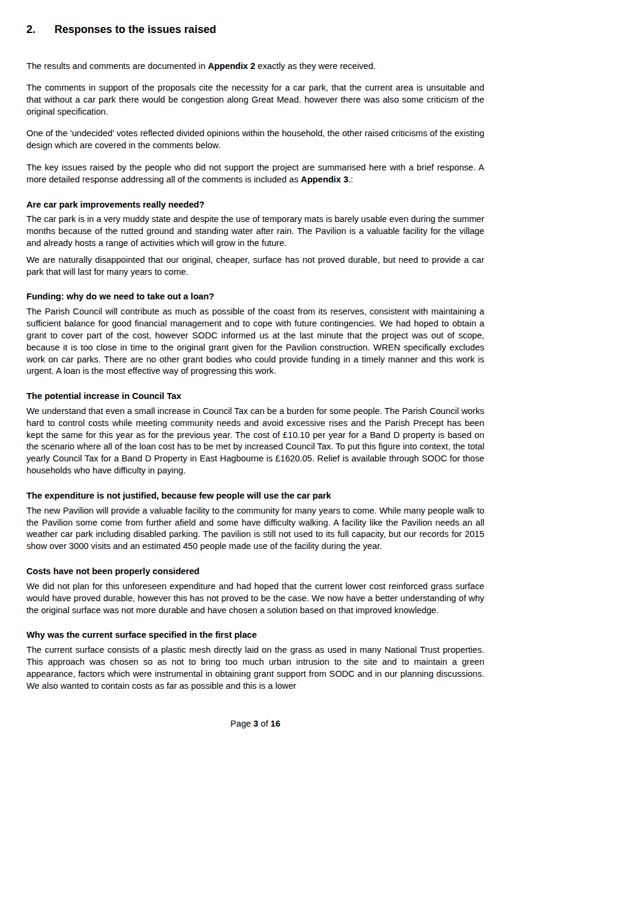2. Responses to the issues raised
The results and comments are documented in Appendix 2 exactly as they were received.
The comments in support of the proposals cite the necessity for a car park, that the current area is unsuitable and that without a car park there would be congestion along Great Mead. however there was also some criticism of the original specification.
One of the 'undecided' votes reflected divided opinions within the household, the other raised criticisms of the existing design which are covered in the comments below.
The key issues raised by the people who did not support the project are summarised here with a brief response. A more detailed response addressing all of the comments is included as Appendix 3.:
Are car park improvements really needed?
The car park is in a very muddy state and despite the use of temporary mats is barely usable even during the summer months because of the rutted ground and standing water after rain. The Pavilion is a valuable facility for the village and already hosts a range of activities which will grow in the future.
We are naturally disappointed that our original, cheaper, surface has not proved durable, but need to provide a car park that will last for many years to come.
Funding: why do we need to take out a loan?
The Parish Council will contribute as much as possible of the coast from its reserves, consistent with maintaining a sufficient balance for good financial management and to cope with future contingencies. We had hoped to obtain a grant to cover part of the cost, however SODC informed us at the last minute that the project was out of scope, because it is too close in time to the original grant given for the Pavilion construction. WREN specifically excludes work on car parks. There are no other grant bodies who could provide funding in a timely manner and this work is urgent. A loan is the most effective way of progressing this work.
The potential increase in Council Tax
We understand that even a small increase in Council Tax can be a burden for some people. The Parish Council works hard to control costs while meeting community needs and avoid excessive rises and the Parish Precept has been kept the same for this year as for the previous year. The cost of £10.10 per year for a Band D property is based on the scenario where all of the loan cost has to be met by increased Council Tax. To put this figure into context, the total yearly Council Tax for a Band D Property in East Hagbourne is £1620.05. Relief is available through SODC for those households who have difficulty in paying.
The expenditure is not justified, because few people will use the car park
The new Pavilion will provide a valuable facility to the community for many years to come. While many people walk to the Pavilion some come from further afield and some have difficulty walking. A facility like the Pavilion needs an all weather car park including disabled parking. The pavilion is still not used to its full capacity, but our records for 2015 show over 3000 visits and an estimated 450 people made use of the facility during the year.
Costs have not been properly considered
We did not plan for this unforeseen expenditure and had hoped that the current lower cost reinforced grass surface would have proved durable, however this has not proved to be the case. We now have a better understanding of why the original surface was not more durable and have chosen a solution based on that improved knowledge.
Why was the current surface specified in the first place
The current surface consists of a plastic mesh directly laid on the grass as used in many National Trust properties. This approach was chosen so as not to bring too much urban intrusion to the site and to maintain a green appearance, factors which were instrumental in obtaining grant support from SODC and in our planning discussions. We also wanted to contain costs as far as possible and this is a lower
Page 3 of 16